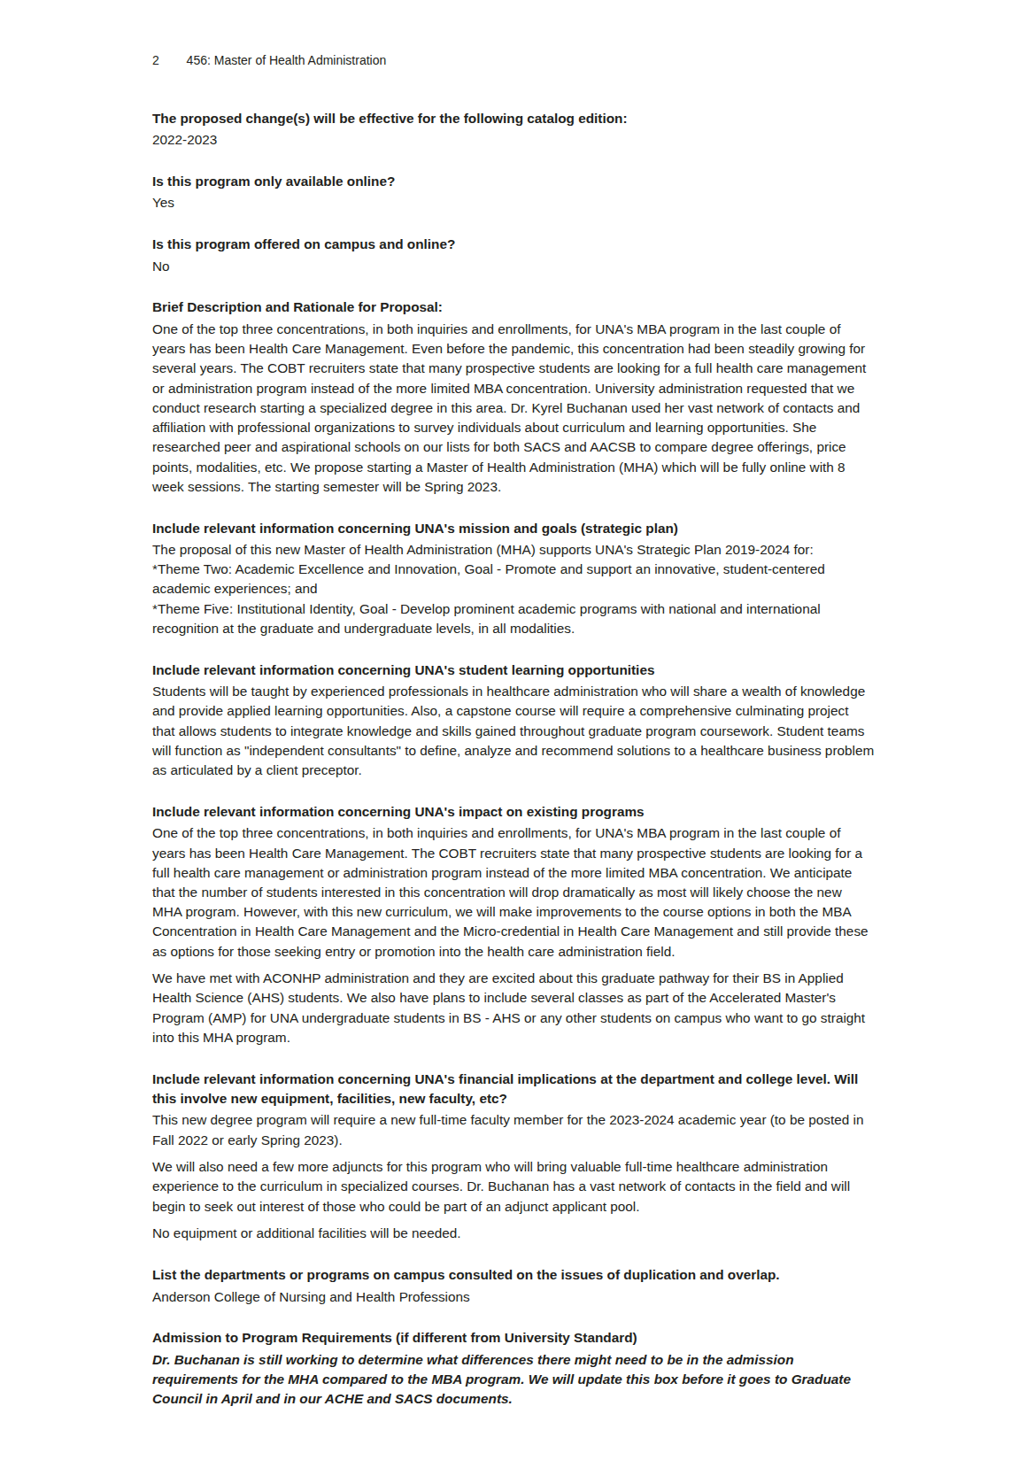2456: Master of Health Administration
The proposed change(s) will be effective for the following catalog edition:
2022-2023
Is this program only available online?
Yes
Is this program offered on campus and online?
No
Brief Description and Rationale for Proposal:
One of the top three concentrations, in both inquiries and enrollments, for UNA's MBA program in the last couple of years has been Health Care Management. Even before the pandemic, this concentration had been steadily growing for several years. The COBT recruiters state that many prospective students are looking for a full health care management or administration program instead of the more limited MBA concentration. University administration requested that we conduct research starting a specialized degree in this area. Dr. Kyrel Buchanan used her vast network of contacts and affiliation with professional organizations to survey individuals about curriculum and learning opportunities. She researched peer and aspirational schools on our lists for both SACS and AACSB to compare degree offerings, price points, modalities, etc. We propose starting a Master of Health Administration (MHA) which will be fully online with 8 week sessions. The starting semester will be Spring 2023.
Include relevant information concerning UNA's mission and goals (strategic plan)
The proposal of this new Master of Health Administration (MHA) supports UNA's Strategic Plan 2019-2024 for:
*Theme Two: Academic Excellence and Innovation, Goal - Promote and support an innovative, student-centered academic experiences; and
*Theme Five: Institutional Identity, Goal - Develop prominent academic programs with national and international recognition at the graduate and undergraduate levels, in all modalities.
Include relevant information concerning UNA's student learning opportunities
Students will be taught by experienced professionals in healthcare administration who will share a wealth of knowledge and provide applied learning opportunities. Also, a capstone course will require a comprehensive culminating project that allows students to integrate knowledge and skills gained throughout graduate program coursework. Student teams will function as "independent consultants" to define, analyze and recommend solutions to a healthcare business problem as articulated by a client preceptor.
Include relevant information concerning UNA's impact on existing programs
One of the top three concentrations, in both inquiries and enrollments, for UNA's MBA program in the last couple of years has been Health Care Management. The COBT recruiters state that many prospective students are looking for a full health care management or administration program instead of the more limited MBA concentration. We anticipate that the number of students interested in this concentration will drop dramatically as most will likely choose the new MHA program. However, with this new curriculum, we will make improvements to the course options in both the MBA Concentration in Health Care Management and the Micro-credential in Health Care Management and still provide these as options for those seeking entry or promotion into the health care administration field.
We have met with ACONHP administration and they are excited about this graduate pathway for their BS in Applied Health Science (AHS) students. We also have plans to include several classes as part of the Accelerated Master's Program (AMP) for UNA undergraduate students in BS - AHS or any other students on campus who want to go straight into this MHA program.
Include relevant information concerning UNA's financial implications at the department and college level. Will this involve new equipment, facilities, new faculty, etc?
This new degree program will require a new full-time faculty member for the 2023-2024 academic year (to be posted in Fall 2022 or early Spring 2023).
We will also need a few more adjuncts for this program who will bring valuable full-time healthcare administration experience to the curriculum in specialized courses. Dr. Buchanan has a vast network of contacts in the field and will begin to seek out interest of those who could be part of an adjunct applicant pool.
No equipment or additional facilities will be needed.
List the departments or programs on campus consulted on the issues of duplication and overlap.
Anderson College of Nursing and Health Professions
Admission to Program Requirements (if different from University Standard)
Dr. Buchanan is still working to determine what differences there might need to be in the admission requirements for the MHA compared to the MBA program. We will update this box before it goes to Graduate Council in April and in our ACHE and SACS documents.